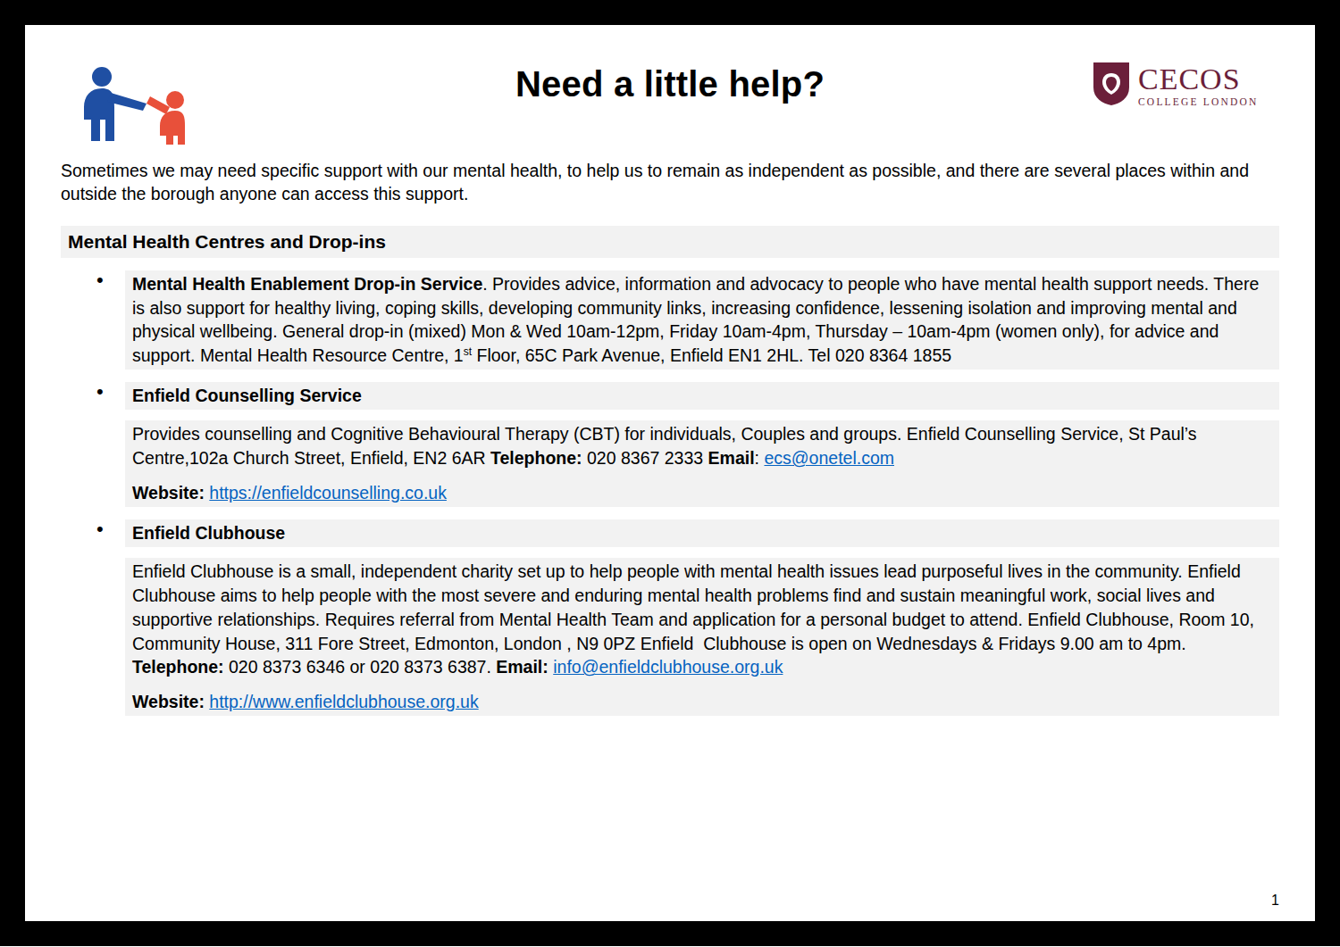CECOS
COLLEGE LONDON
Need a little help?
Sometimes we may need specific support with our mental health, to help us to remain as independent as possible, and there are several places within and outside the borough anyone can access this support.
Mental Health Centres and Drop-ins
Mental Health Enablement Drop-in Service. Provides advice, information and advocacy to people who have mental health support needs. There is also support for healthy living, coping skills, developing community links, increasing confidence, lessening isolation and improving mental and physical wellbeing. General drop-in (mixed) Mon & Wed 10am-12pm, Friday 10am-4pm, Thursday – 10am-4pm (women only), for advice and support. Mental Health Resource Centre, 1st Floor, 65C Park Avenue, Enfield EN1 2HL. Tel 020 8364 1855
Enfield Counselling Service
Provides counselling and Cognitive Behavioural Therapy (CBT) for individuals, Couples and groups. Enfield Counselling Service, St Paul’s Centre,102a Church Street, Enfield, EN2 6AR Telephone: 020 8367 2333 Email: ecs@onetel.com
Website: https://enfieldcounselling.co.uk
Enfield Clubhouse
Enfield Clubhouse is a small, independent charity set up to help people with mental health issues lead purposeful lives in the community. Enfield Clubhouse aims to help people with the most severe and enduring mental health problems find and sustain meaningful work, social lives and supportive relationships. Requires referral from Mental Health Team and application for a personal budget to attend. Enfield Clubhouse, Room 10, Community House, 311 Fore Street, Edmonton, London , N9 0PZ Enfield Clubhouse is open on Wednesdays & Fridays 9.00 am to 4pm. Telephone: 020 8373 6346 or 020 8373 6387. Email: info@enfieldclubhouse.org.uk
Website: http://www.enfieldclubhouse.org.uk
1